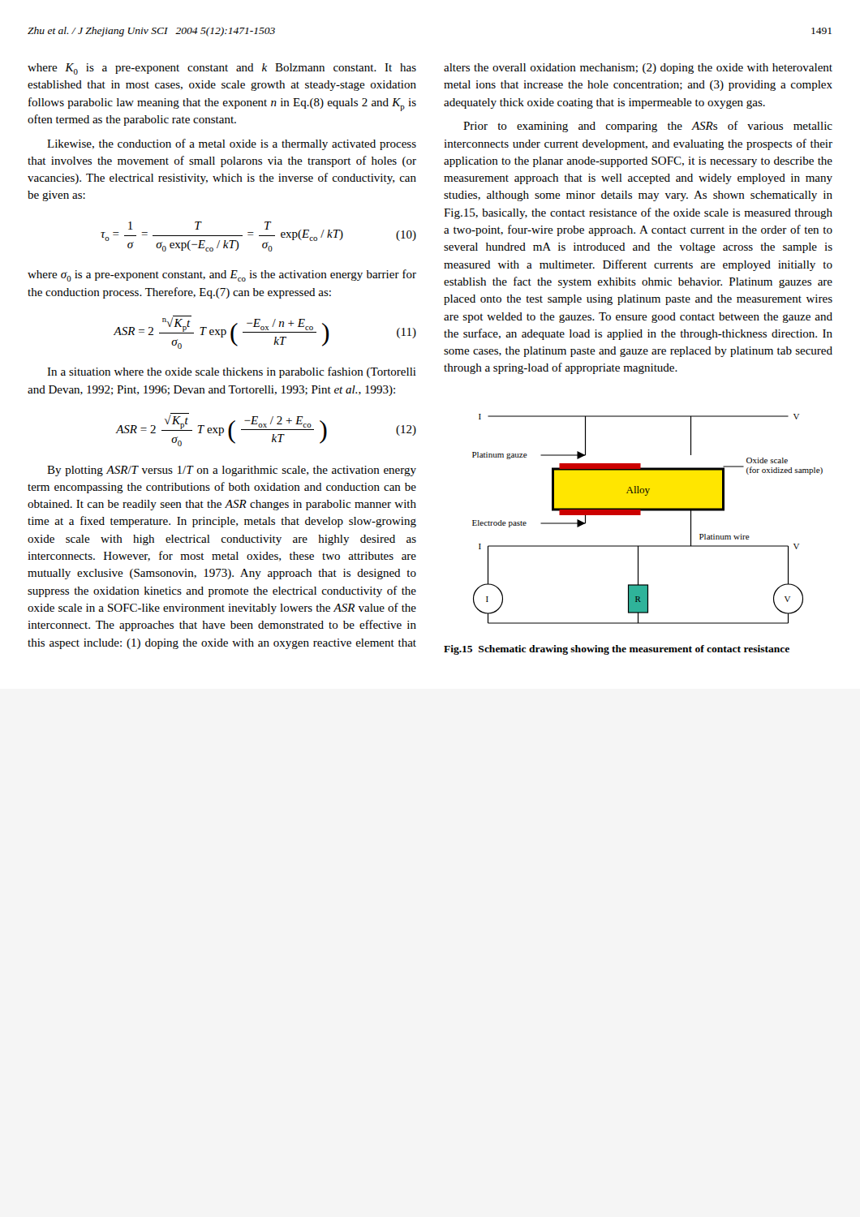Zhu et al. / J Zhejiang Univ SCI 2004 5(12):1471-1503 1491
where K0 is a pre-exponent constant and k Bolzmann constant. It has established that in most cases, oxide scale growth at steady-stage oxidation follows parabolic law meaning that the exponent n in Eq.(8) equals 2 and Kp is often termed as the parabolic rate constant.
Likewise, the conduction of a metal oxide is a thermally activated process that involves the movement of small polarons via the transport of holes (or vacancies). The electrical resistivity, which is the inverse of conductivity, can be given as:
τo = 1 σ = Tσ0 exp(−Eco / kT) = Tσ0 exp(Eco / kT) (10)
where σ0 is a pre-exponent constant, and Eco is the activation energy barrier for the conduction process. Therefore, Eq.(7) can be expressed as:
ASR = 2 n√Kpt σ0 T exp ( −Eox / n + Eco kT ) (11)
In a situation where the oxide scale thickens in parabolic fashion (Tortorelli and Devan, 1992; Pint, 1996; Devan and Tortorelli, 1993; Pint et al., 1993):
ASR = 2 √Kpt σ0 T exp ( −Eox / 2 + Eco kT ) (12)
By plotting ASR/T versus 1/T on a logarithmic scale, the activation energy term encompassing the contributions of both oxidation and conduction can be obtained. It can be readily seen that the ASR changes in parabolic manner with time at a fixed temperature. In principle, metals that develop slow-growing oxide scale with high electrical conductivity are highly desired as interconnects. However, for most metal oxides, these two attributes are mutually exclusive (Samsonovin, 1973). Any approach that is designed to suppress the oxidation kinetics and promote the electrical conductivity of the oxide scale in a SOFC-like environment inevitably lowers the ASR value of the interconnect. The approaches that have been demonstrated to be effective in this aspect include: (1) doping the oxide with an oxygen reactive element that alters the overall oxidation mechanism; (2) doping the oxide with heterovalent metal ions that increase the hole concentration; and (3) providing a complex adequately thick oxide coating that is impermeable to oxygen gas.
Prior to examining and comparing the ASRs of various metallic interconnects under current development, and evaluating the prospects of their application to the planar anode-supported SOFC, it is necessary to describe the measurement approach that is well accepted and widely employed in many studies, although some minor details may vary. As shown schematically in Fig.15, basically, the contact resistance of the oxide scale is measured through a two-point, four-wire probe approach. A contact current in the order of ten to several hundred mA is introduced and the voltage across the sample is measured with a multimeter. Different currents are employed initially to establish the fact the system exhibits ohmic behavior. Platinum gauzes are placed onto the test sample using platinum paste and the measurement wires are spot welded to the gauzes. To ensure good contact between the gauze and the surface, an adequate load is applied in the through-thickness direction. In some cases, the platinum paste and gauze are replaced by platinum tab secured through a spring-load of appropriate magnitude.
I V Alloy Platinum gauze Electrode paste Oxide scale (for oxidized sample) I V Platinum wire I V R
Fig.15 Schematic drawing showing the measurement of contact resistance